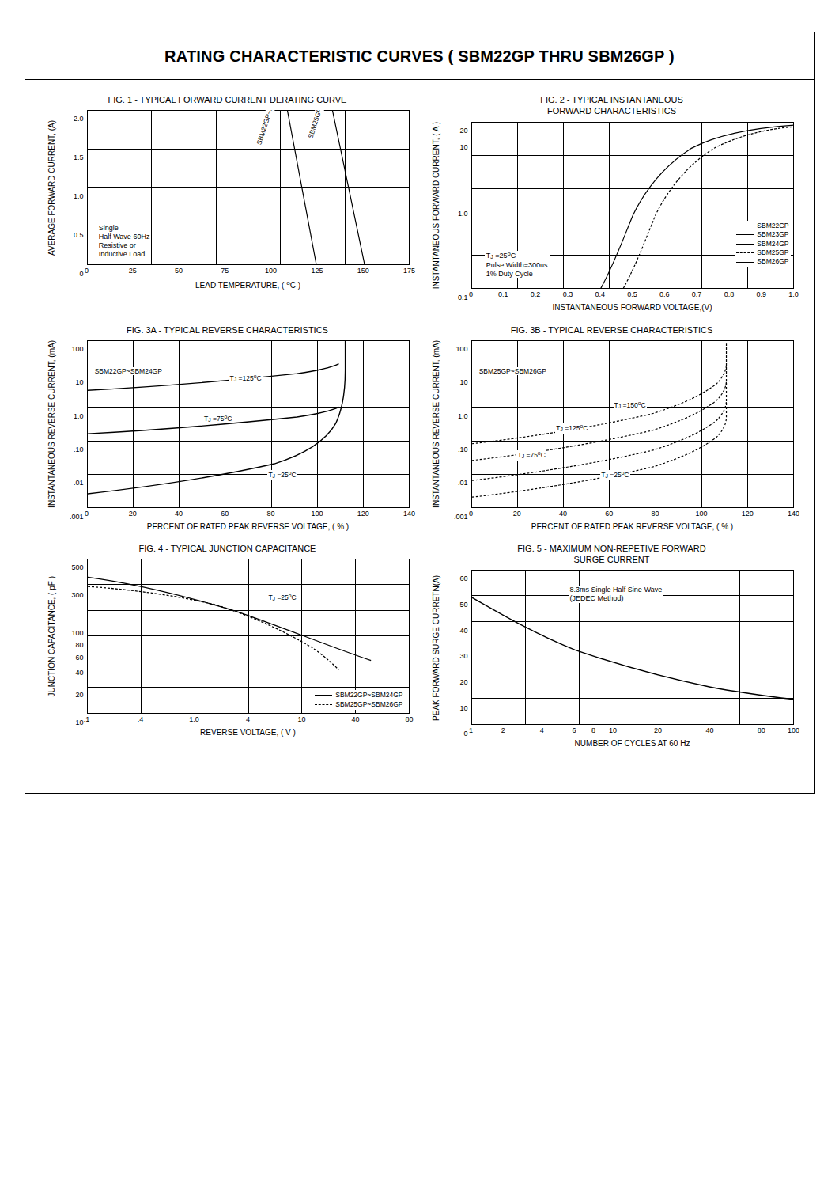RATING CHARACTERISTIC CURVES ( SBM22GP THRU SBM26GP )
FIG. 1 - TYPICAL FORWARD CURRENT DERATING CURVE
AVERAGE FORWARD CURRENT, (A)
2.0 1.5 1.0 0.5 0
SBM22GP~SBM24GP
SBM25GP~SBM26GP
Single
Half Wave 60Hz
Resistive or
Inductive Load
0 25 50 75 100 125 150 175
LEAD TEMPERATURE, ( o C )
FIG. 2 - TYPICAL INSTANTANEOUS
FORWARD CHARACTERISTICS
INSTANTANEOUS FORWARD CURRENT, ( A )
20 10 1.0 0.1
TJ =25o C
Pulse Width=300us
1% Duty Cycle
SBM22GP
SBM23GP
SBM24GP
SBM25GP
SBM26GP
0 0.1 0.2 0.3 0.4 0.5 0.6 0.7 0.8 0.9 1.0
INSTANTANEOUS FORWARD VOLTAGE,(V)
FIG. 3A - TYPICAL REVERSE CHARACTERISTICS
INSTANTANEOUS REVERSE CURRENT, (mA)
100 10 1.0 .10 .01 .001
SBM22GP~SBM24GP
TJ =125o C
TJ =75o C
TJ =25o C
0 20 40 60 80 100 120 140
PERCENT OF RATED PEAK REVERSE VOLTAGE, ( % )
FIG. 3B - TYPICAL REVERSE CHARACTERISTICS
INSTANTANEOUS REVERSE CURRENT, (mA)
100 10 1.0 .10 .01 .001
SBM25GP~SBM26GP
TJ =150o C
TJ =125o C
TJ =75o C
TJ =25o C
0 20 40 60 80 100 120 140
PERCENT OF RATED PEAK REVERSE VOLTAGE, ( % )
FIG. 4 - TYPICAL JUNCTION CAPACITANCE
JUNCTION CAPACITANCE, ( pF )
500 300 100 80 60 40 20 10
TJ =25o C
SBM22GP~SBM24GP
SBM25GP~SBM26GP
.1 .4 1.0 4 10 40 80
REVERSE VOLTAGE, ( V )
FIG. 5 - MAXIMUM NON-REPETIVE FORWARD
SURGE CURRENT
PEAK FORWARD SURGE CURRETN(A)
60 50 40 30 20 10 0
8.3ms Single Half Sine-Wave
(JEDEC Method)
1 2 4 6 8 10 20 40 80 100
NUMBER OF CYCLES AT 60 Hz